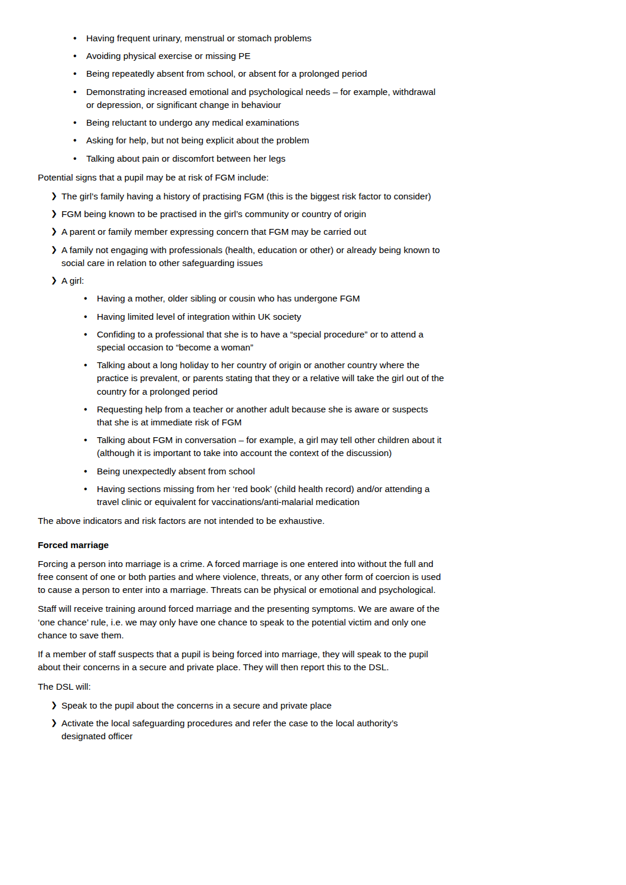Having frequent urinary, menstrual or stomach problems
Avoiding physical exercise or missing PE
Being repeatedly absent from school, or absent for a prolonged period
Demonstrating increased emotional and psychological needs – for example, withdrawal or depression, or significant change in behaviour
Being reluctant to undergo any medical examinations
Asking for help, but not being explicit about the problem
Talking about pain or discomfort between her legs
Potential signs that a pupil may be at risk of FGM include:
The girl’s family having a history of practising FGM (this is the biggest risk factor to consider)
FGM being known to be practised in the girl’s community or country of origin
A parent or family member expressing concern that FGM may be carried out
A family not engaging with professionals (health, education or other) or already being known to social care in relation to other safeguarding issues
A girl:
Having a mother, older sibling or cousin who has undergone FGM
Having limited level of integration within UK society
Confiding to a professional that she is to have a “special procedure” or to attend a special occasion to “become a woman”
Talking about a long holiday to her country of origin or another country where the practice is prevalent, or parents stating that they or a relative will take the girl out of the country for a prolonged period
Requesting help from a teacher or another adult because she is aware or suspects that she is at immediate risk of FGM
Talking about FGM in conversation – for example, a girl may tell other children about it (although it is important to take into account the context of the discussion)
Being unexpectedly absent from school
Having sections missing from her ‘red book’ (child health record) and/or attending a travel clinic or equivalent for vaccinations/anti-malarial medication
The above indicators and risk factors are not intended to be exhaustive.
Forced marriage
Forcing a person into marriage is a crime. A forced marriage is one entered into without the full and free consent of one or both parties and where violence, threats, or any other form of coercion is used to cause a person to enter into a marriage. Threats can be physical or emotional and psychological.
Staff will receive training around forced marriage and the presenting symptoms. We are aware of the ‘one chance’ rule, i.e. we may only have one chance to speak to the potential victim and only one chance to save them.
If a member of staff suspects that a pupil is being forced into marriage, they will speak to the pupil about their concerns in a secure and private place. They will then report this to the DSL.
The DSL will:
Speak to the pupil about the concerns in a secure and private place
Activate the local safeguarding procedures and refer the case to the local authority’s designated officer